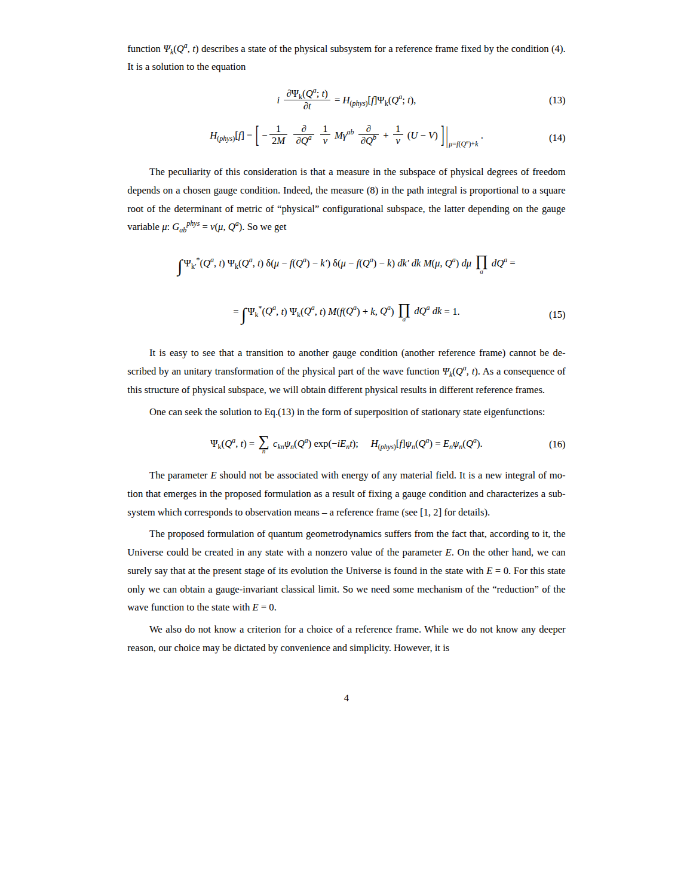function Ψk(Qa, t) describes a state of the physical subsystem for a reference frame fixed by the condition (4). It is a solution to the equation
i ∂Ψk(Qa; t)∂t = H(phys)[f]Ψk(Qa; t), (13)
H(phys)[f] = [ −12M ∂∂Qa 1 v Mγab ∂∂Qb + 1 v (U − V) ]|μ=f(Qa)+k . (14)
The peculiarity of this consideration is that a measure in the subspace of physical degrees of freedom depends on a chosen gauge condition. Indeed, the measure (8) in the path integral is proportional to a square root of the determinant of metric of “physical” configurational subspace, the latter depending on the gauge variable μ: Gabphys = v(μ, Qa). So we get
∫Ψk′*(Qa, t) Ψk(Qa, t) δ(μ − f(Qa) − k′) δ(μ − f(Qa) − k) dk′ dk M(μ, Qa) dμ ∏a dQa =
= ∫Ψk*(Qa, t) Ψk(Qa, t) M(f(Qa) + k, Qa) ∏a dQa dk = 1. (15)
It is easy to see that a transition to another gauge condition (another reference frame) cannot be described by an unitary transformation of the physical part of the wave function Ψk(Qa, t). As a consequence of this structure of physical subspace, we will obtain different physical results in different reference frames.
One can seek the solution to Eq.(13) in the form of superposition of stationary state eigenfunctions:
Ψk(Qa, t) = ∑n cknψn(Qa) exp(−iEnt); H(phys)[f]ψn(Qa) = Enψn(Qa). (16)
The parameter E should not be associated with energy of any material field. It is a new integral of motion that emerges in the proposed formulation as a result of fixing a gauge condition and characterizes a subsystem which corresponds to observation means – a reference frame (see [1, 2] for details).
The proposed formulation of quantum geometrodynamics suffers from the fact that, according to it, the Universe could be created in any state with a nonzero value of the parameter E. On the other hand, we can surely say that at the present stage of its evolution the Universe is found in the state with E = 0. For this state only we can obtain a gauge-invariant classical limit. So we need some mechanism of the “reduction” of the wave function to the state with E = 0.
We also do not know a criterion for a choice of a reference frame. While we do not know any deeper reason, our choice may be dictated by convenience and simplicity. However, it is
4